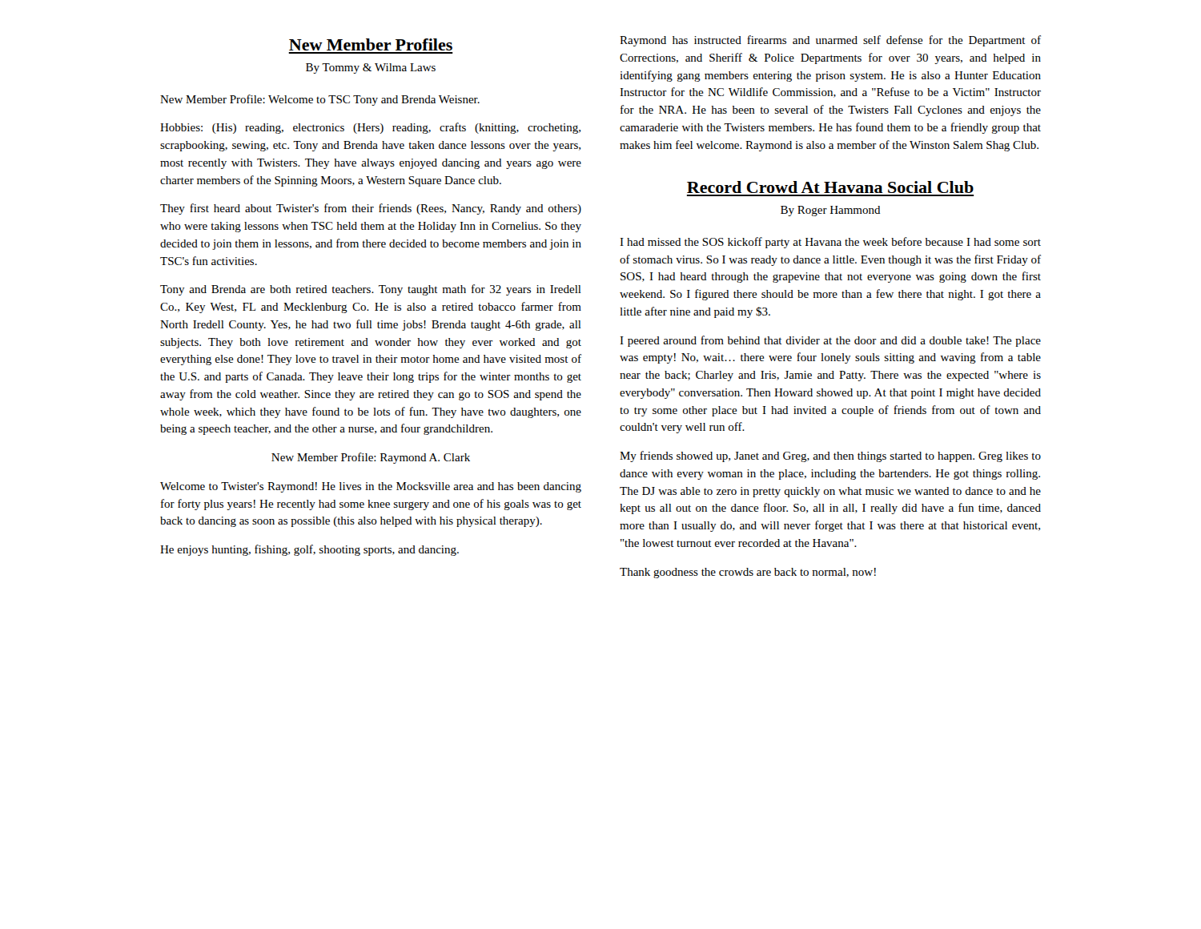New Member Profiles
By Tommy & Wilma Laws
New Member Profile: Welcome to TSC Tony and Brenda Weisner.
Hobbies: (His) reading, electronics (Hers) reading, crafts (knitting, crocheting, scrapbooking, sewing, etc. Tony and Brenda have taken dance lessons over the years, most recently with Twisters. They have always enjoyed dancing and years ago were charter members of the Spinning Moors, a Western Square Dance club.
They first heard about Twister's from their friends (Rees, Nancy, Randy and others) who were taking lessons when TSC held them at the Holiday Inn in Cornelius. So they decided to join them in lessons, and from there decided to become members and join in TSC's fun activities.
Tony and Brenda are both retired teachers. Tony taught math for 32 years in Iredell Co., Key West, FL and Mecklenburg Co. He is also a retired tobacco farmer from North Iredell County. Yes, he had two full time jobs! Brenda taught 4-6th grade, all subjects. They both love retirement and wonder how they ever worked and got everything else done! They love to travel in their motor home and have visited most of the U.S. and parts of Canada. They leave their long trips for the winter months to get away from the cold weather. Since they are retired they can go to SOS and spend the whole week, which they have found to be lots of fun. They have two daughters, one being a speech teacher, and the other a nurse, and four grandchildren.
New Member Profile: Raymond A. Clark
Welcome to Twister's Raymond! He lives in the Mocksville area and has been dancing for forty plus years! He recently had some knee surgery and one of his goals was to get back to dancing as soon as possible (this also helped with his physical therapy).
He enjoys hunting, fishing, golf, shooting sports, and dancing.
Raymond has instructed firearms and unarmed self defense for the Department of Corrections, and Sheriff & Police Departments for over 30 years, and helped in identifying gang members entering the prison system. He is also a Hunter Education Instructor for the NC Wildlife Commission, and a "Refuse to be a Victim" Instructor for the NRA. He has been to several of the Twisters Fall Cyclones and enjoys the camaraderie with the Twisters members. He has found them to be a friendly group that makes him feel welcome. Raymond is also a member of the Winston Salem Shag Club.
Record Crowd At Havana Social Club
By Roger Hammond
I had missed the SOS kickoff party at Havana the week before because I had some sort of stomach virus. So I was ready to dance a little. Even though it was the first Friday of SOS, I had heard through the grapevine that not everyone was going down the first weekend. So I figured there should be more than a few there that night. I got there a little after nine and paid my $3.
I peered around from behind that divider at the door and did a double take! The place was empty! No, wait… there were four lonely souls sitting and waving from a table near the back; Charley and Iris, Jamie and Patty. There was the expected "where is everybody" conversation. Then Howard showed up. At that point I might have decided to try some other place but I had invited a couple of friends from out of town and couldn't very well run off.
My friends showed up, Janet and Greg, and then things started to happen. Greg likes to dance with every woman in the place, including the bartenders. He got things rolling. The DJ was able to zero in pretty quickly on what music we wanted to dance to and he kept us all out on the dance floor. So, all in all, I really did have a fun time, danced more than I usually do, and will never forget that I was there at that historical event, "the lowest turnout ever recorded at the Havana".
Thank goodness the crowds are back to normal, now!